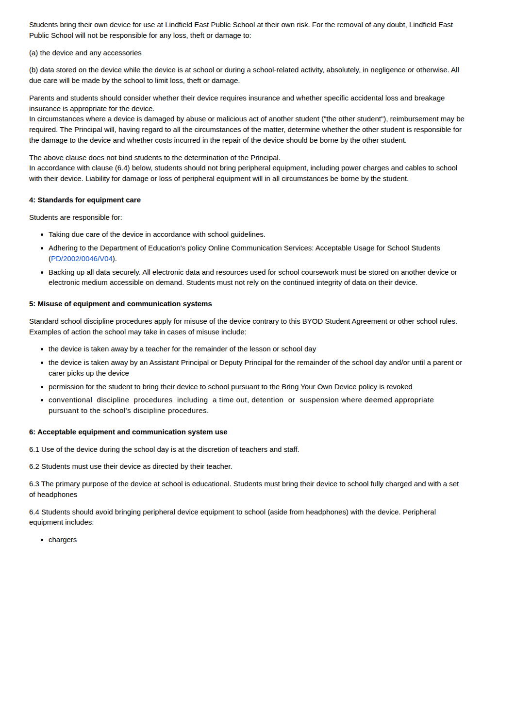Students bring their own device for use at Lindfield East Public School at their own risk. For the removal of any doubt, Lindfield East Public School will not be responsible for any loss, theft or damage to:
(a) the device and any accessories
(b) data stored on the device while the device is at school or during a school-related activity, absolutely, in negligence or otherwise. All due care will be made by the school to limit loss, theft or damage.
Parents and students should consider whether their device requires insurance and whether specific accidental loss and breakage insurance is appropriate for the device.
In circumstances where a device is damaged by abuse or malicious act of another student ("the other student"), reimbursement may be required. The Principal will, having regard to all the circumstances of the matter, determine whether the other student is responsible for the damage to the device and whether costs incurred in the repair of the device should be borne by the other student.
The above clause does not bind students to the determination of the Principal.
In accordance with clause (6.4) below, students should not bring peripheral equipment, including power charges and cables to school with their device. Liability for damage or loss of peripheral equipment will in all circumstances be borne by the student.
4: Standards for equipment care
Students are responsible for:
Taking due care of the device in accordance with school guidelines.
Adhering to the Department of Education's policy Online Communication Services: Acceptable Usage for School Students (PD/2002/0046/V04).
Backing up all data securely. All electronic data and resources used for school coursework must be stored on another device or electronic medium accessible on demand. Students must not rely on the continued integrity of data on their device.
5: Misuse of equipment and communication systems
Standard school discipline procedures apply for misuse of the device contrary to this BYOD Student Agreement or other school rules. Examples of action the school may take in cases of misuse include:
the device is taken away by a teacher for the remainder of the lesson or school day
the device is taken away by an Assistant Principal or Deputy Principal for the remainder of the school day and/or until a parent or carer picks up the device
permission for the student to bring their device to school pursuant to the Bring Your Own Device policy is revoked
conventional discipline procedures including a time out, detention or suspension where deemed appropriate pursuant to the school's discipline procedures.
6: Acceptable equipment and communication system use
6.1 Use of the device during the school day is at the discretion of teachers and staff.
6.2 Students must use their device as directed by their teacher.
6.3 The primary purpose of the device at school is educational. Students must bring their device to school fully charged and with a set of headphones
6.4 Students should avoid bringing peripheral device equipment to school (aside from headphones) with the device. Peripheral equipment includes:
chargers